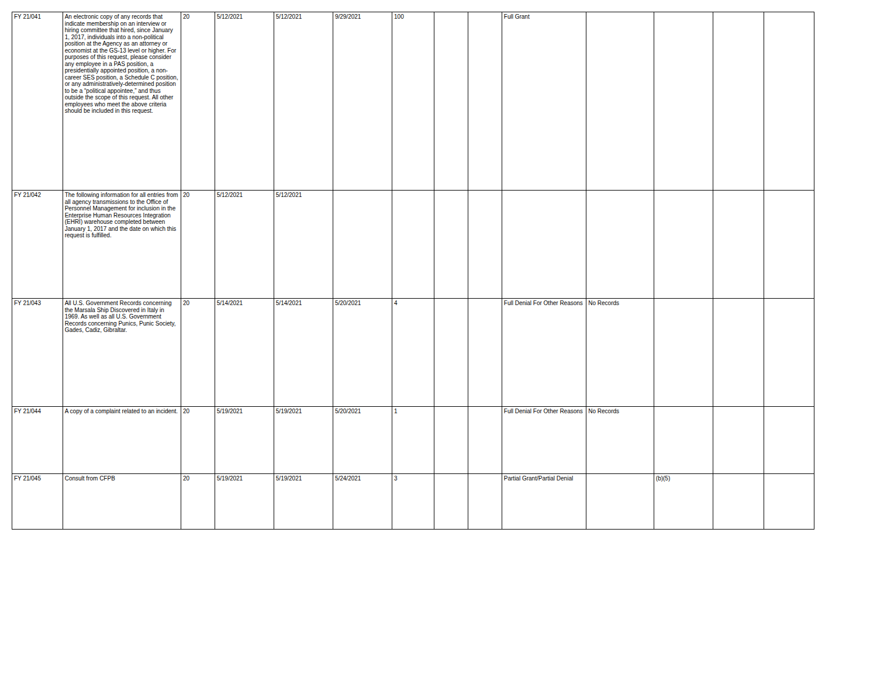| FY 21/041 | An electronic copy of any records that indicate membership on an interview or hiring committee that hired, since January 1, 2017, individuals into a non-political position at the Agency as an attorney or economist at the GS-13 level or higher. For purposes of this request, please consider any employee in a PAS position, a presidentially appointed position, a non-career SES position, a Schedule C position, or any administratively-determined position to be a “political appointee,” and thus outside the scope of this request. All other employees who meet the above criteria should be included in this request. | 20 | 5/12/2021 | 5/12/2021 | 9/29/2021 | 100 | | | Full Grant | | | | |
| FY 21/042 | The following information for all entries from all agency transmissions to the Office of Personnel Management for inclusion in the Enterprise Human Resources Integration (EHRI) warehouse completed between January 1, 2017 and the date on which this request is fulfilled. | 20 | 5/12/2021 | 5/12/2021 | | | | | | | | | |
| FY 21/043 | All U.S. Government Records concerning the Marsala Ship Discovered in Italy in 1969. As well as all U.S. Government Records concerning Punics, Punic Society, Gades, Cadiz, Gibraltar. | 20 | 5/14/2021 | 5/14/2021 | 5/20/2021 | 4 | | | Full Denial For Other Reasons | No Records | | | |
| FY 21/044 | A copy of a complaint related to an incident. | 20 | 5/19/2021 | 5/19/2021 | 5/20/2021 | 1 | | | Full Denial For Other Reasons | No Records | | | |
| FY 21/045 | Consult from CFPB | 20 | 5/19/2021 | 5/19/2021 | 5/24/2021 | 3 | | | Partial Grant/Partial Denial | | (b)(5) | | |